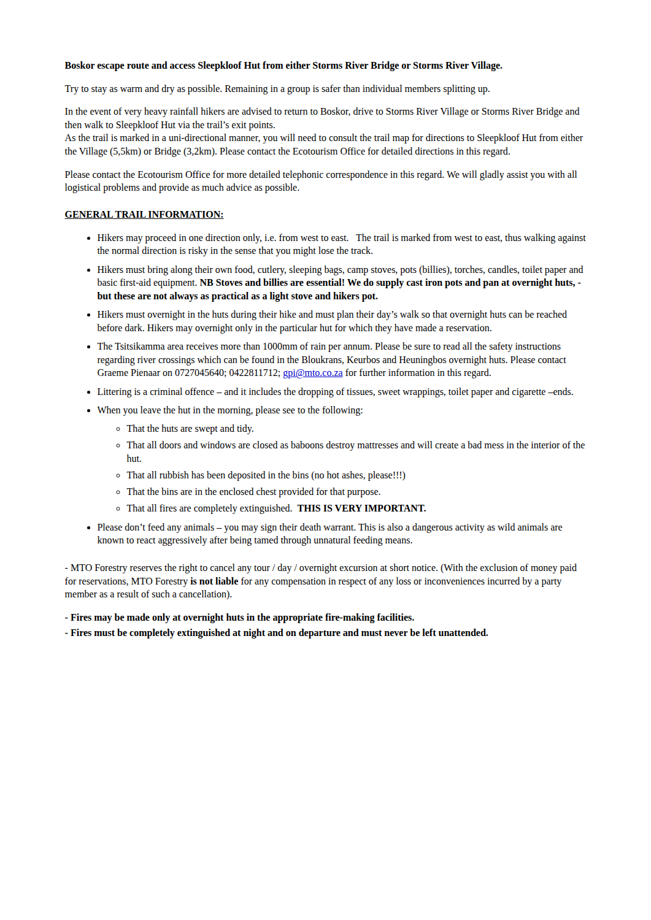Boskor escape route and access Sleepkloof Hut from either Storms River Bridge or Storms River Village.
Try to stay as warm and dry as possible. Remaining in a group is safer than individual members splitting up.
In the event of very heavy rainfall hikers are advised to return to Boskor, drive to Storms River Village or Storms River Bridge and then walk to Sleepkloof Hut via the trail’s exit points.
As the trail is marked in a uni-directional manner, you will need to consult the trail map for directions to Sleepkloof Hut from either the Village (5,5km) or Bridge (3,2km). Please contact the Ecotourism Office for detailed directions in this regard.
Please contact the Ecotourism Office for more detailed telephonic correspondence in this regard. We will gladly assist you with all logistical problems and provide as much advice as possible.
GENERAL TRAIL INFORMATION:
Hikers may proceed in one direction only, i.e. from west to east. The trail is marked from west to east, thus walking against the normal direction is risky in the sense that you might lose the track.
Hikers must bring along their own food, cutlery, sleeping bags, camp stoves, pots (billies), torches, candles, toilet paper and basic first-aid equipment. NB Stoves and billies are essential! We do supply cast iron pots and pan at overnight huts, - but these are not always as practical as a light stove and hikers pot.
Hikers must overnight in the huts during their hike and must plan their day’s walk so that overnight huts can be reached before dark. Hikers may overnight only in the particular hut for which they have made a reservation.
The Tsitsikamma area receives more than 1000mm of rain per annum. Please be sure to read all the safety instructions regarding river crossings which can be found in the Bloukrans, Keurbos and Heuningbos overnight huts. Please contact Graeme Pienaar on 0727045640; 0422811712; gpi@mto.co.za for further information in this regard.
Littering is a criminal offence – and it includes the dropping of tissues, sweet wrappings, toilet paper and cigarette –ends.
When you leave the hut in the morning, please see to the following:
That the huts are swept and tidy.
That all doors and windows are closed as baboons destroy mattresses and will create a bad mess in the interior of the hut.
That all rubbish has been deposited in the bins (no hot ashes, please!!!)
That the bins are in the enclosed chest provided for that purpose.
That all fires are completely extinguished. THIS IS VERY IMPORTANT.
Please don’t feed any animals – you may sign their death warrant. This is also a dangerous activity as wild animals are known to react aggressively after being tamed through unnatural feeding means.
- MTO Forestry reserves the right to cancel any tour / day / overnight excursion at short notice. (With the exclusion of money paid for reservations, MTO Forestry is not liable for any compensation in respect of any loss or inconveniences incurred by a party member as a result of such a cancellation).
- Fires may be made only at overnight huts in the appropriate fire-making facilities.
- Fires must be completely extinguished at night and on departure and must never be left unattended.